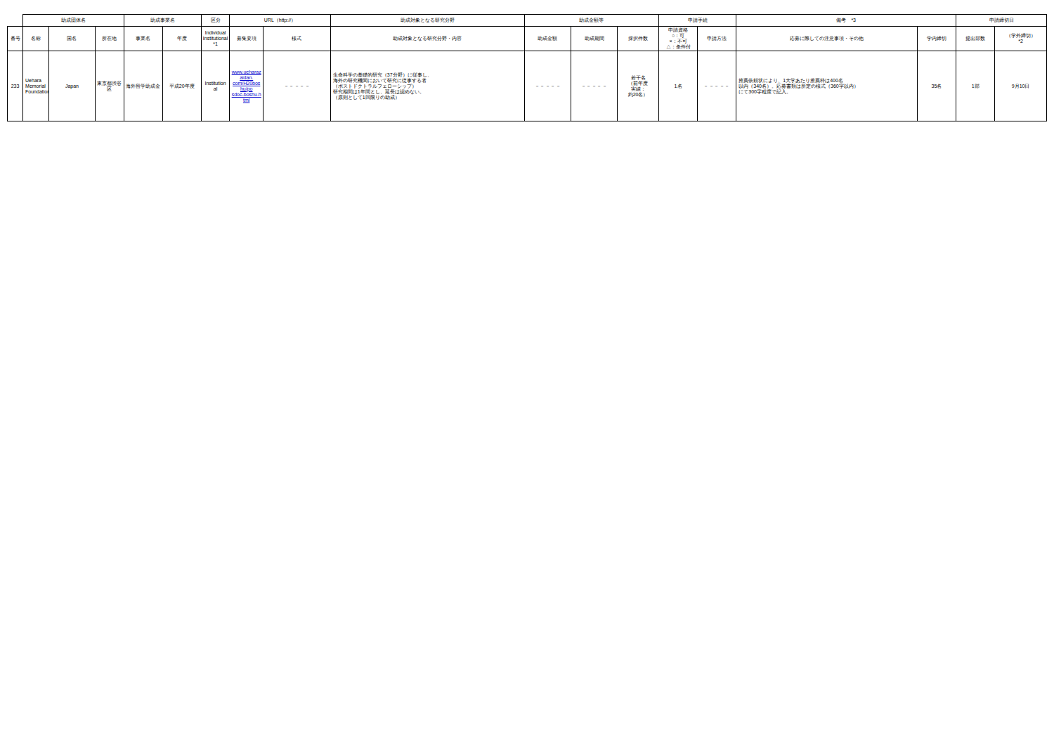| | 助成団体名 | 助成事業名 | 区分 | URL（http://） | 助成対象となる研究分野 | 助成金額等 | 申請手続 | 備考 *3 | 申請締切日 |
| 番号 | 名称 | 国名 | 所在地 | 事業名 | 年度 | Individual Institutional *1 | 募集要項 | 様式 | 助成対象となる研究分野・内容 | 助成金額 | 助成期間 | 採択件数 | 申請資格 ○：可 ×：不可 △：条件付 | 申請方法 | 応募に際しての注意事項・その他 | 学内締切 | 提出部数 | （学外締切） *2 |
| 233 | Uehara Memorial Foundation | Japan | 東京都渋谷区 | 海外留学助成金 | 平成20年度 | Institution al | www.ueharazaidan. com/H20boshu/po sdoc-boshu.html | －－－－－ | 生命科学の基礎的研究（37分野）に従事し、 海外の研究機関において研究に従事する者 （ポストドクトラルフェローシップ） 研究期間は1年間とし、延長は認めない。 （原則として1回限りの助成） | －－－－－ | －－－－－ | 若干名 （前年度 実績： 約20名） | 1名 | －－－－－ | 推薦依頼状により、1大学あたり推薦枠は400名 以内（340名）。応募書類は所定の様式（360字以内） にて300字程度で記入。 | 35名 | 1部 | 9月10日 |